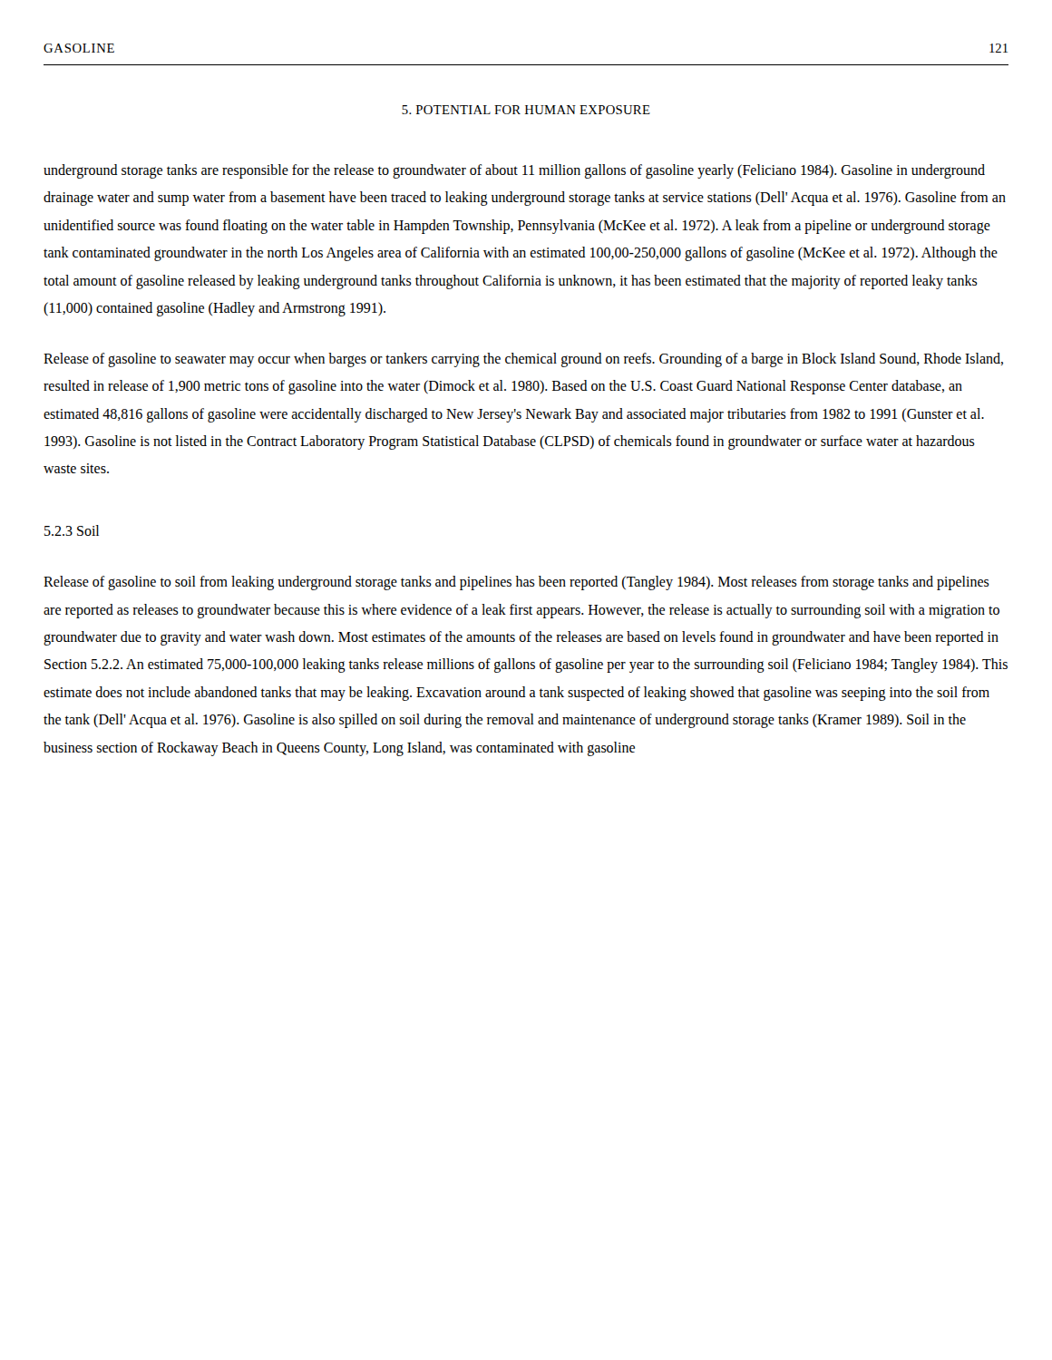GASOLINE 121
5. POTENTIAL FOR HUMAN EXPOSURE
underground storage tanks are responsible for the release to groundwater of about 11 million gallons of gasoline yearly (Feliciano 1984). Gasoline in underground drainage water and sump water from a basement have been traced to leaking underground storage tanks at service stations (Dell' Acqua et al. 1976). Gasoline from an unidentified source was found floating on the water table in Hampden Township, Pennsylvania (McKee et al. 1972). A leak from a pipeline or underground storage tank contaminated groundwater in the north Los Angeles area of California with an estimated 100,00-250,000 gallons of gasoline (McKee et al. 1972). Although the total amount of gasoline released by leaking underground tanks throughout California is unknown, it has been estimated that the majority of reported leaky tanks (11,000) contained gasoline (Hadley and Armstrong 1991).
Release of gasoline to seawater may occur when barges or tankers carrying the chemical ground on reefs. Grounding of a barge in Block Island Sound, Rhode Island, resulted in release of 1,900 metric tons of gasoline into the water (Dimock et al. 1980). Based on the U.S. Coast Guard National Response Center database, an estimated 48,816 gallons of gasoline were accidentally discharged to New Jersey's Newark Bay and associated major tributaries from 1982 to 1991 (Gunster et al. 1993). Gasoline is not listed in the Contract Laboratory Program Statistical Database (CLPSD) of chemicals found in groundwater or surface water at hazardous waste sites.
5.2.3 Soil
Release of gasoline to soil from leaking underground storage tanks and pipelines has been reported (Tangley 1984). Most releases from storage tanks and pipelines are reported as releases to groundwater because this is where evidence of a leak first appears. However, the release is actually to surrounding soil with a migration to groundwater due to gravity and water wash down. Most estimates of the amounts of the releases are based on levels found in groundwater and have been reported in Section 5.2.2. An estimated 75,000-100,000 leaking tanks release millions of gallons of gasoline per year to the surrounding soil (Feliciano 1984; Tangley 1984). This estimate does not include abandoned tanks that may be leaking. Excavation around a tank suspected of leaking showed that gasoline was seeping into the soil from the tank (Dell' Acqua et al. 1976). Gasoline is also spilled on soil during the removal and maintenance of underground storage tanks (Kramer 1989). Soil in the business section of Rockaway Beach in Queens County, Long Island, was contaminated with gasoline